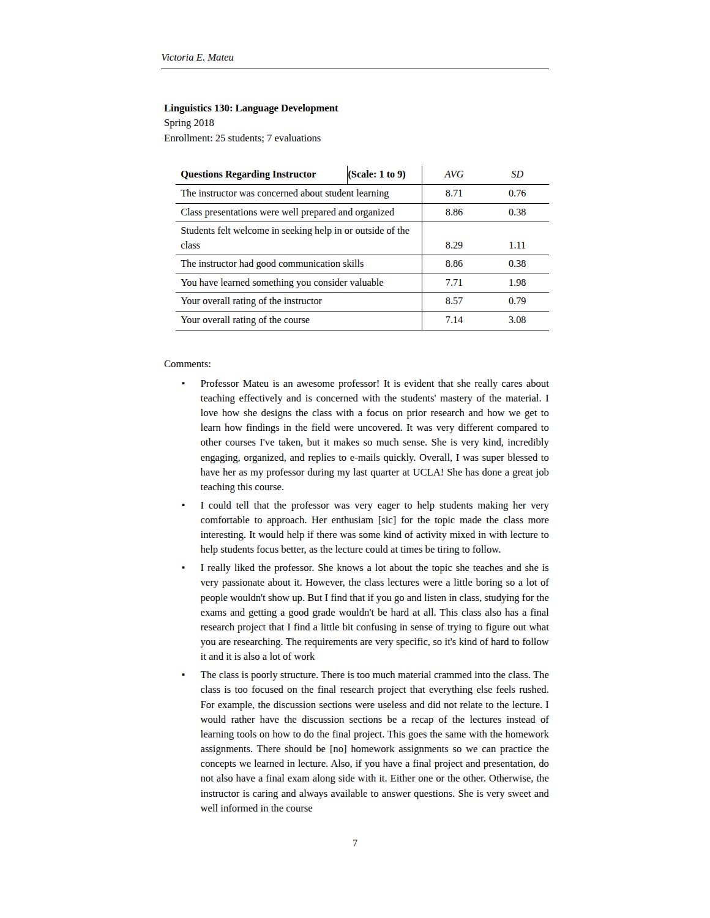Victoria E. Mateu
Linguistics 130: Language Development
Spring 2018
Enrollment: 25 students; 7 evaluations
| Questions Regarding Instructor | (Scale: 1 to 9) | AVG | SD |
| --- | --- | --- | --- |
| The instructor was concerned about student learning | 8.71 | 0.76 |
| Class presentations were well prepared and organized | 8.86 | 0.38 |
| Students felt welcome in seeking help in or outside of the class | 8.29 | 1.11 |
| The instructor had good communication skills | 8.86 | 0.38 |
| You have learned something you consider valuable | 7.71 | 1.98 |
| Your overall rating of the instructor | 8.57 | 0.79 |
| Your overall rating of the course | 7.14 | 3.08 |
Comments:
Professor Mateu is an awesome professor! It is evident that she really cares about teaching effectively and is concerned with the students' mastery of the material. I love how she designs the class with a focus on prior research and how we get to learn how findings in the field were uncovered. It was very different compared to other courses I've taken, but it makes so much sense. She is very kind, incredibly engaging, organized, and replies to e-mails quickly. Overall, I was super blessed to have her as my professor during my last quarter at UCLA! She has done a great job teaching this course.
I could tell that the professor was very eager to help students making her very comfortable to approach. Her enthusiam [sic] for the topic made the class more interesting. It would help if there was some kind of activity mixed in with lecture to help students focus better, as the lecture could at times be tiring to follow.
I really liked the professor. She knows a lot about the topic she teaches and she is very passionate about it. However, the class lectures were a little boring so a lot of people wouldn't show up. But I find that if you go and listen in class, studying for the exams and getting a good grade wouldn't be hard at all. This class also has a final research project that I find a little bit confusing in sense of trying to figure out what you are researching. The requirements are very specific, so it's kind of hard to follow it and it is also a lot of work
The class is poorly structure. There is too much material crammed into the class. The class is too focused on the final research project that everything else feels rushed. For example, the discussion sections were useless and did not relate to the lecture. I would rather have the discussion sections be a recap of the lectures instead of learning tools on how to do the final project. This goes the same with the homework assignments. There should be [no] homework assignments so we can practice the concepts we learned in lecture. Also, if you have a final project and presentation, do not also have a final exam along side with it. Either one or the other. Otherwise, the instructor is caring and always available to answer questions. She is very sweet and well informed in the course
7